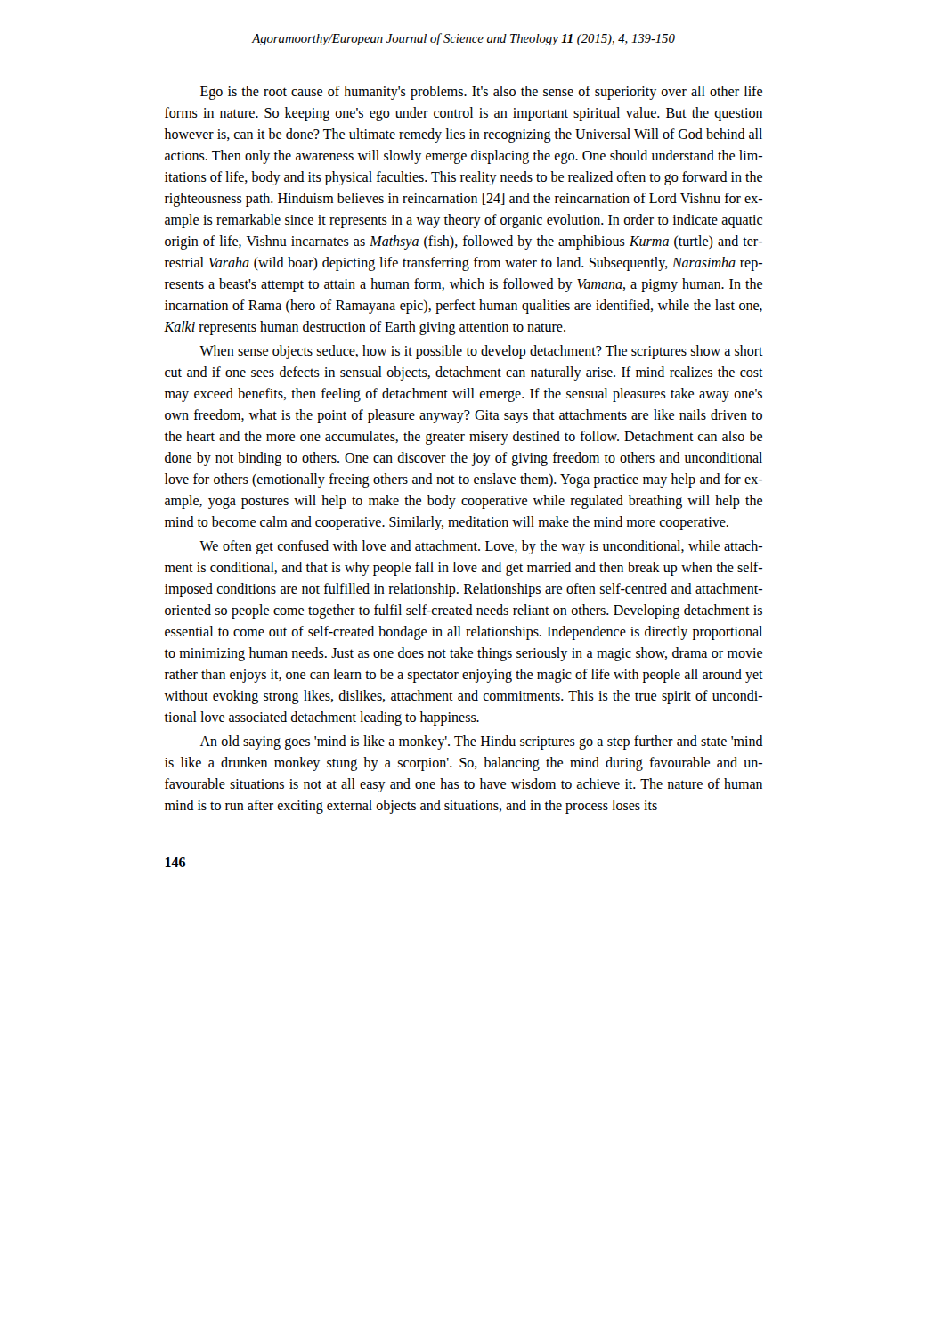Agoramoorthy/European Journal of Science and Theology 11 (2015), 4, 139-150
Ego is the root cause of humanity's problems. It's also the sense of superiority over all other life forms in nature. So keeping one's ego under control is an important spiritual value. But the question however is, can it be done? The ultimate remedy lies in recognizing the Universal Will of God behind all actions. Then only the awareness will slowly emerge displacing the ego. One should understand the limitations of life, body and its physical faculties. This reality needs to be realized often to go forward in the righteousness path. Hinduism believes in reincarnation [24] and the reincarnation of Lord Vishnu for example is remarkable since it represents in a way theory of organic evolution. In order to indicate aquatic origin of life, Vishnu incarnates as Mathsya (fish), followed by the amphibious Kurma (turtle) and terrestrial Varaha (wild boar) depicting life transferring from water to land. Subsequently, Narasimha represents a beast's attempt to attain a human form, which is followed by Vamana, a pigmy human. In the incarnation of Rama (hero of Ramayana epic), perfect human qualities are identified, while the last one, Kalki represents human destruction of Earth giving attention to nature.
When sense objects seduce, how is it possible to develop detachment? The scriptures show a short cut and if one sees defects in sensual objects, detachment can naturally arise. If mind realizes the cost may exceed benefits, then feeling of detachment will emerge. If the sensual pleasures take away one's own freedom, what is the point of pleasure anyway? Gita says that attachments are like nails driven to the heart and the more one accumulates, the greater misery destined to follow. Detachment can also be done by not binding to others. One can discover the joy of giving freedom to others and unconditional love for others (emotionally freeing others and not to enslave them). Yoga practice may help and for example, yoga postures will help to make the body cooperative while regulated breathing will help the mind to become calm and cooperative. Similarly, meditation will make the mind more cooperative.
We often get confused with love and attachment. Love, by the way is unconditional, while attachment is conditional, and that is why people fall in love and get married and then break up when the self-imposed conditions are not fulfilled in relationship. Relationships are often self-centred and attachment-oriented so people come together to fulfil self-created needs reliant on others. Developing detachment is essential to come out of self-created bondage in all relationships. Independence is directly proportional to minimizing human needs. Just as one does not take things seriously in a magic show, drama or movie rather than enjoys it, one can learn to be a spectator enjoying the magic of life with people all around yet without evoking strong likes, dislikes, attachment and commitments. This is the true spirit of unconditional love associated detachment leading to happiness.
An old saying goes 'mind is like a monkey'. The Hindu scriptures go a step further and state 'mind is like a drunken monkey stung by a scorpion'. So, balancing the mind during favourable and unfavourable situations is not at all easy and one has to have wisdom to achieve it. The nature of human mind is to run after exciting external objects and situations, and in the process loses its
146